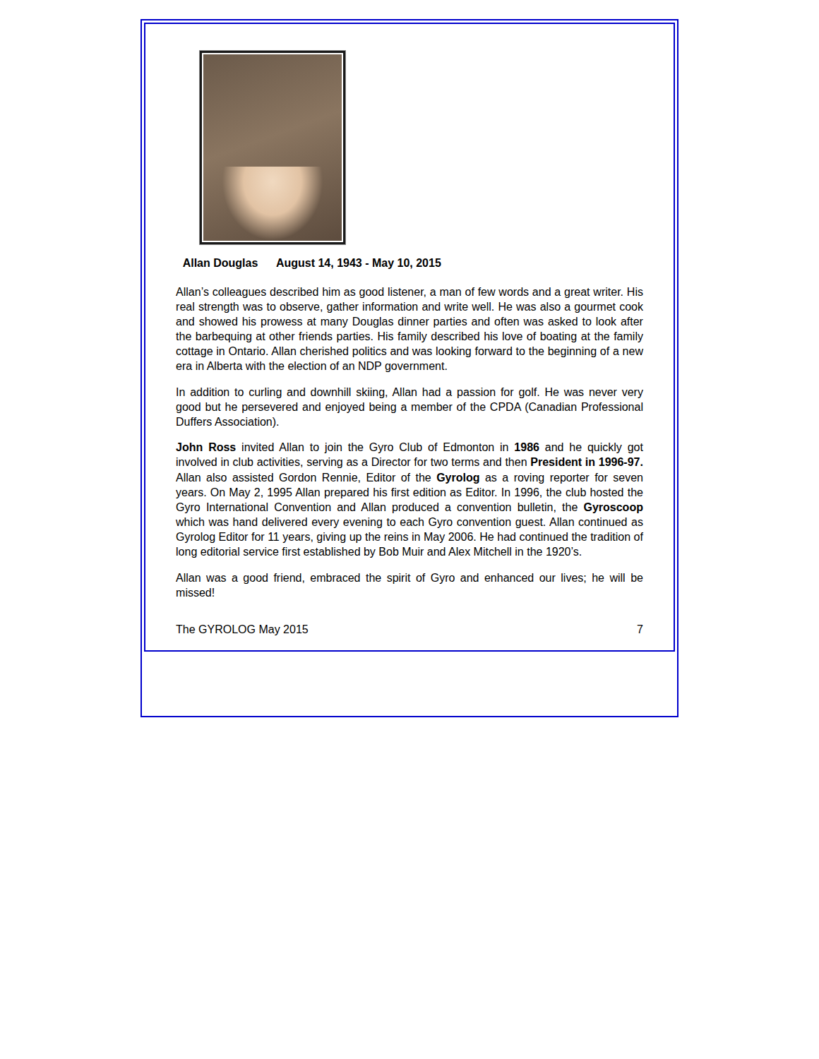Allan Douglas August 14, 1943 - May 10, 2015
Allan’s colleagues described him as good listener, a man of few words and a great writer. His real strength was to observe, gather information and write well. He was also a gourmet cook and showed his prowess at many Douglas dinner parties and often was asked to look after the barbequing at other friends parties. His family described his love of boating at the family cottage in Ontario. Allan cherished politics and was looking forward to the beginning of a new era in Alberta with the election of an NDP government.
In addition to curling and downhill skiing, Allan had a passion for golf. He was never very good but he persevered and enjoyed being a member of the CPDA (Canadian Professional Duffers Association).
John Ross invited Allan to join the Gyro Club of Edmonton in 1986 and he quickly got involved in club activities, serving as a Director for two terms and then President in 1996-97. Allan also assisted Gordon Rennie, Editor of the Gyrolog as a roving reporter for seven years. On May 2, 1995 Allan prepared his first edition as Editor. In 1996, the club hosted the Gyro International Convention and Allan produced a convention bulletin, the Gyroscoop which was hand delivered every evening to each Gyro convention guest. Allan continued as Gyrolog Editor for 11 years, giving up the reins in May 2006. He had continued the tradition of long editorial service first established by Bob Muir and Alex Mitchell in the 1920’s.
Allan was a good friend, embraced the spirit of Gyro and enhanced our lives; he will be missed!
The GYROLOG May 2015
7